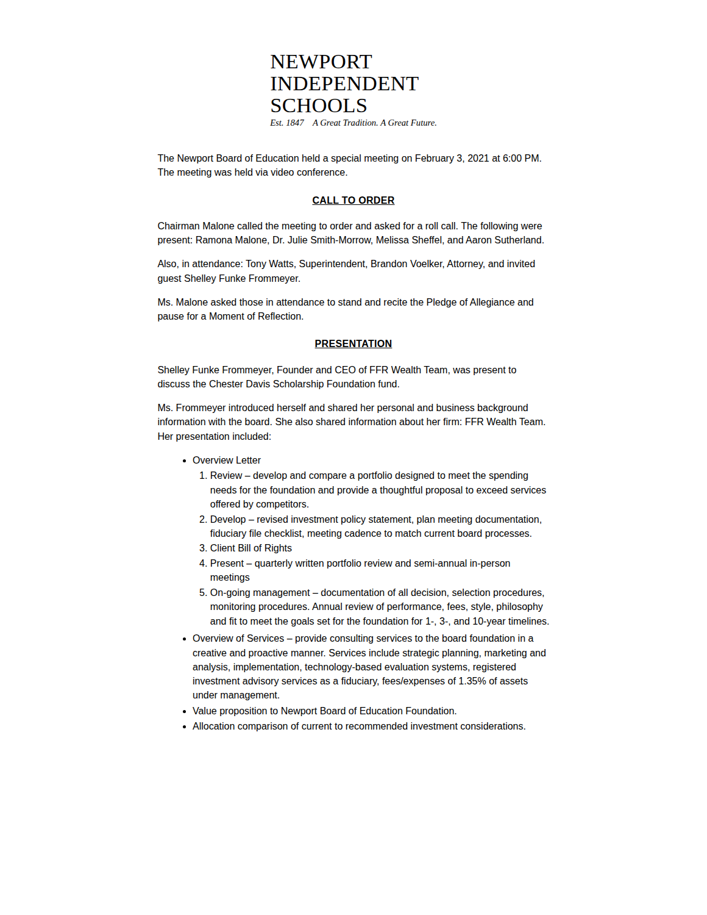NEWPORT
INDEPENDENT
SCHOOLS
Est. 1847 A Great Tradition. A Great Future.
The Newport Board of Education held a special meeting on February 3, 2021 at 6:00 PM. The meeting was held via video conference.
CALL TO ORDER
Chairman Malone called the meeting to order and asked for a roll call. The following were present: Ramona Malone, Dr. Julie Smith-Morrow, Melissa Sheffel, and Aaron Sutherland.
Also, in attendance: Tony Watts, Superintendent, Brandon Voelker, Attorney, and invited guest Shelley Funke Frommeyer.
Ms. Malone asked those in attendance to stand and recite the Pledge of Allegiance and pause for a Moment of Reflection.
PRESENTATION
Shelley Funke Frommeyer, Founder and CEO of FFR Wealth Team, was present to discuss the Chester Davis Scholarship Foundation fund.
Ms. Frommeyer introduced herself and shared her personal and business background information with the board. She also shared information about her firm: FFR Wealth Team. Her presentation included:
Overview Letter
Review – develop and compare a portfolio designed to meet the spending needs for the foundation and provide a thoughtful proposal to exceed services offered by competitors.
Develop – revised investment policy statement, plan meeting documentation, fiduciary file checklist, meeting cadence to match current board processes.
Client Bill of Rights
Present – quarterly written portfolio review and semi-annual in-person meetings
On-going management – documentation of all decision, selection procedures, monitoring procedures. Annual review of performance, fees, style, philosophy and fit to meet the goals set for the foundation for 1-, 3-, and 10-year timelines.
Overview of Services – provide consulting services to the board foundation in a creative and proactive manner. Services include strategic planning, marketing and analysis, implementation, technology-based evaluation systems, registered investment advisory services as a fiduciary, fees/expenses of 1.35% of assets under management.
Value proposition to Newport Board of Education Foundation.
Allocation comparison of current to recommended investment considerations.